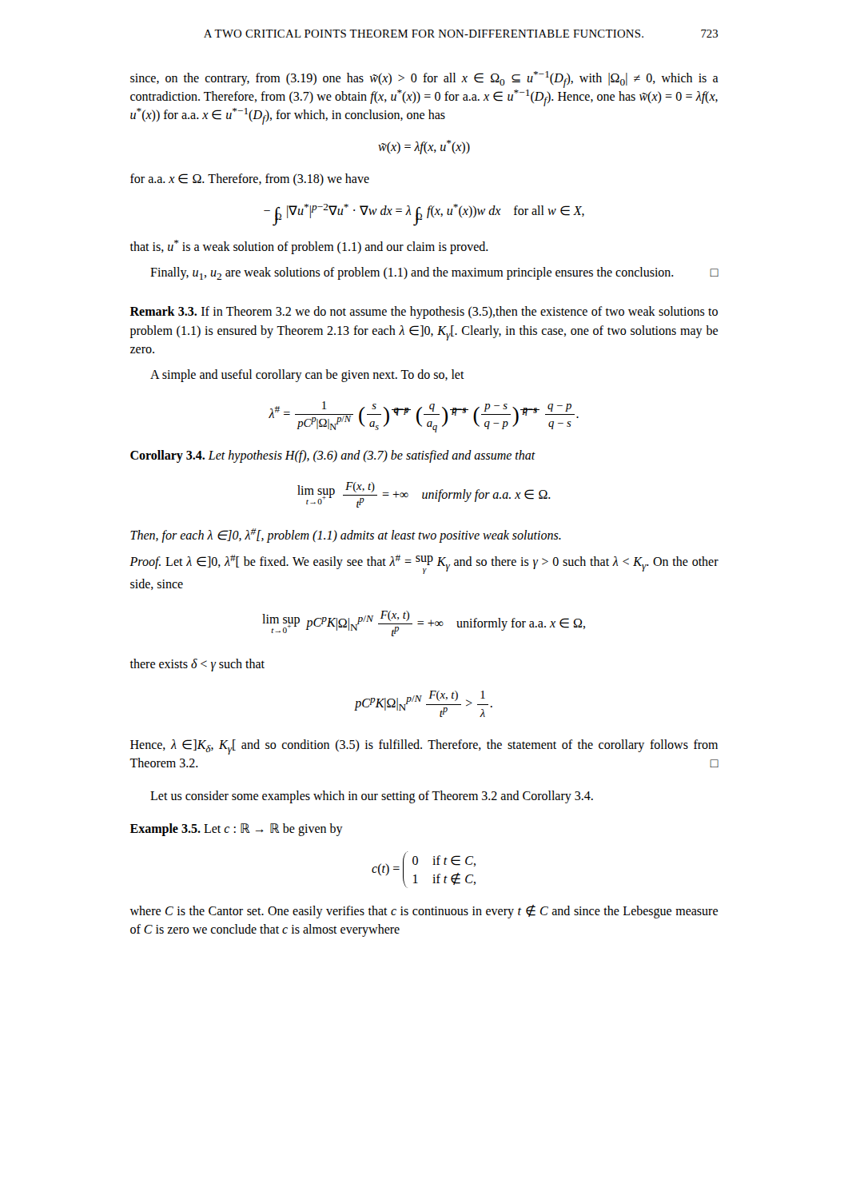A TWO CRITICAL POINTS THEOREM FOR NON-DIFFERENTIABLE FUNCTIONS. 723
since, on the contrary, from (3.19) one has w̃(x) > 0 for all x ∈ Ω0 ⊆ u*−1(Df), with |Ω0| ≠ 0, which is a contradiction. Therefore, from (3.7) we obtain f(x, u*(x)) = 0 for a.a. x ∈ u*−1(Df). Hence, one has w̃(x) = 0 = λf(x, u*(x)) for a.a. x ∈ u*−1(Df), for which, in conclusion, one has
w̃(x) = λf(x, u*(x))
for a.a. x ∈ Ω. Therefore, from (3.18) we have
− ∫Ω |∇u*|p−2∇u* · ∇w dx = λ ∫Ω f(x, u*(x))w dx for all w ∈ X,
that is, u* is a weak solution of problem (1.1) and our claim is proved.
Finally, u1, u2 are weak solutions of problem (1.1) and the maximum principle ensures the conclusion. □
Remark 3.3. If in Theorem 3.2 we do not assume the hypothesis (3.5),then the existence of two weak solutions to problem (1.1) is ensured by Theorem 2.13 for each λ ∈]0, Kγ[. Clearly, in this case, one of two solutions may be zero.
A simple and useful corollary can be given next. To do so, let
λ# = 1 pCp|Ω|Np/N (sas)q−p q−s (qaq)p−s q−s (p − s q − p)p−s q−s q − p q − s.
Corollary 3.4. Let hypothesis H(f), (3.6) and (3.7) be satisfied and assume that
lim sup t→0+ F(x, t) tp = +∞ uniformly for a.a. x ∈ Ω.
Then, for each λ ∈]0, λ#[, problem (1.1) admits at least two positive weak solutions.
Proof. Let λ ∈]0, λ#[ be fixed. We easily see that λ# = sup γ Kγ and so there is γ > 0 such that λ < Kγ. On the other side, since
lim sup t→0+ pCpK|Ω|Np/N F(x, t) tp = +∞ uniformly for a.a. x ∈ Ω,
there exists δ < γ such that
pCpK|Ω|Np/N F(x, t) tp > 1 λ.
Hence, λ ∈]Kδ, Kγ[ and so condition (3.5) is fulfilled. Therefore, the statement of the corollary follows from Theorem 3.2. □
Let us consider some examples which in our setting of Theorem 3.2 and Corollary 3.4.
Example 3.5. Let c : ℝ → ℝ be given by
c(t) = 0 if t ∈ C, 1 if t ∉ C,
where C is the Cantor set. One easily verifies that c is continuous in every t ∉ C and since the Lebesgue measure of C is zero we conclude that c is almost everywhere